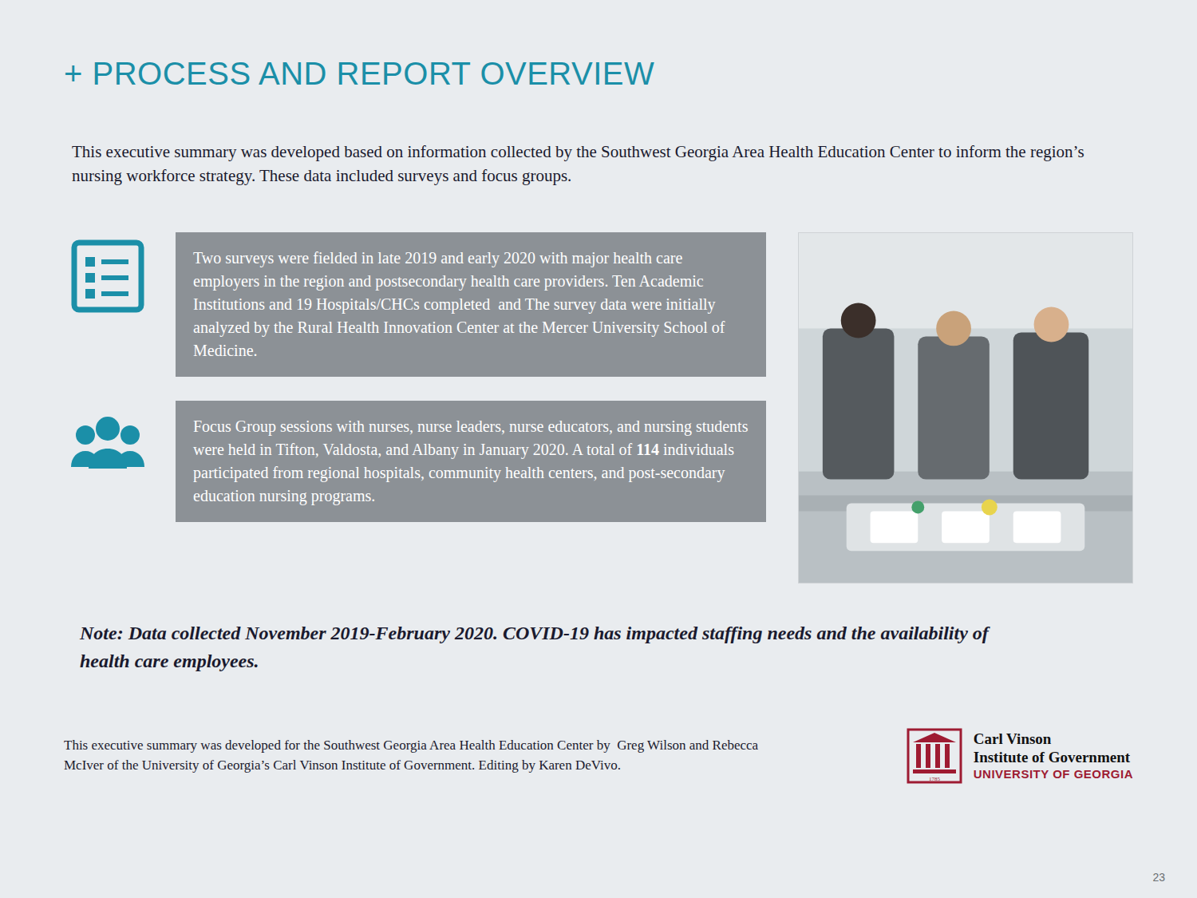+ PROCESS AND REPORT OVERVIEW
This executive summary was developed based on information collected by the Southwest Georgia Area Health Education Center to inform the region’s nursing workforce strategy. These data included surveys and focus groups.
Two surveys were fielded in late 2019 and early 2020 with major health care employers in the region and postsecondary health care providers. Ten Academic Institutions and 19 Hospitals/CHCs completed and The survey data were initially analyzed by the Rural Health Innovation Center at the Mercer University School of Medicine.
Focus Group sessions with nurses, nurse leaders, nurse educators, and nursing students were held in Tifton, Valdosta, and Albany in January 2020. A total of 114 individuals participated from regional hospitals, community health centers, and post-secondary education nursing programs.
Note: Data collected November 2019-February 2020. COVID-19 has impacted staffing needs and the availability of health care employees.
This executive summary was developed for the Southwest Georgia Area Health Education Center by Greg Wilson and Rebecca McIver of the University of Georgia’s Carl Vinson Institute of Government. Editing by Karen DeVivo.
1785
Carl Vinson
Institute of Government
UNIVERSITY OF GEORGIA
23